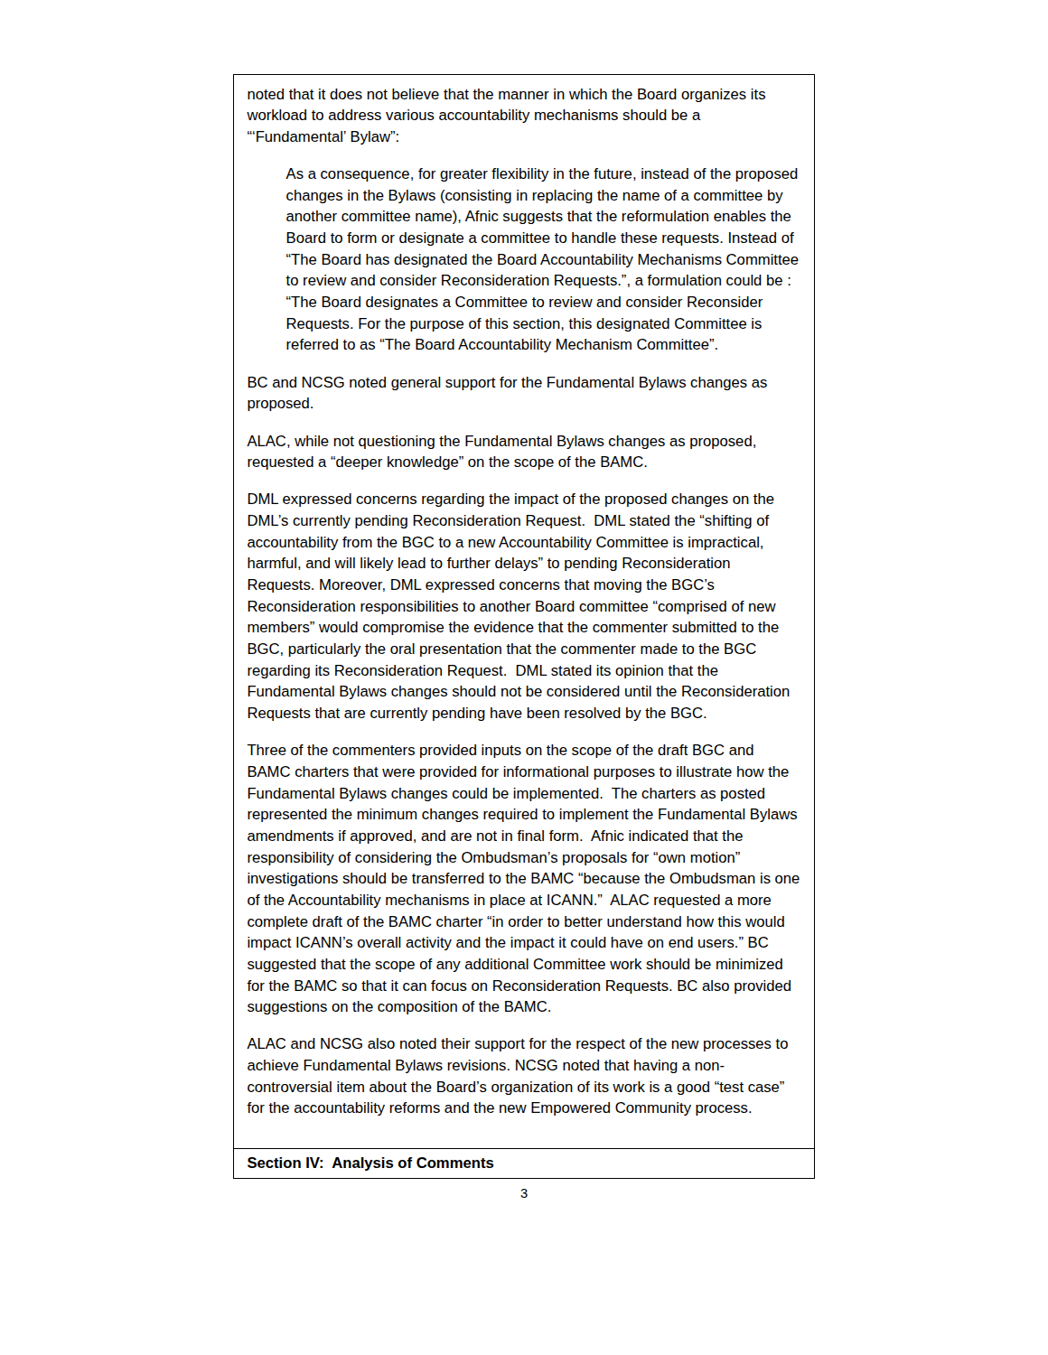noted that it does not believe that the manner in which the Board organizes its workload to address various accountability mechanisms should be a “‘Fundamental’ Bylaw”:
As a consequence, for greater flexibility in the future, instead of the proposed changes in the Bylaws (consisting in replacing the name of a committee by another committee name), Afnic suggests that the reformulation enables the Board to form or designate a committee to handle these requests. Instead of “The Board has designated the Board Accountability Mechanisms Committee to review and consider Reconsideration Requests.”, a formulation could be : “The Board designates a Committee to review and consider Reconsider Requests. For the purpose of this section, this designated Committee is referred to as “The Board Accountability Mechanism Committee”.
BC and NCSG noted general support for the Fundamental Bylaws changes as proposed.
ALAC, while not questioning the Fundamental Bylaws changes as proposed, requested a “deeper knowledge” on the scope of the BAMC.
DML expressed concerns regarding the impact of the proposed changes on the DML’s currently pending Reconsideration Request. DML stated the “shifting of accountability from the BGC to a new Accountability Committee is impractical, harmful, and will likely lead to further delays” to pending Reconsideration Requests. Moreover, DML expressed concerns that moving the BGC’s Reconsideration responsibilities to another Board committee “comprised of new members” would compromise the evidence that the commenter submitted to the BGC, particularly the oral presentation that the commenter made to the BGC regarding its Reconsideration Request. DML stated its opinion that the Fundamental Bylaws changes should not be considered until the Reconsideration Requests that are currently pending have been resolved by the BGC.
Three of the commenters provided inputs on the scope of the draft BGC and BAMC charters that were provided for informational purposes to illustrate how the Fundamental Bylaws changes could be implemented. The charters as posted represented the minimum changes required to implement the Fundamental Bylaws amendments if approved, and are not in final form. Afnic indicated that the responsibility of considering the Ombudsman’s proposals for “own motion” investigations should be transferred to the BAMC “because the Ombudsman is one of the Accountability mechanisms in place at ICANN.” ALAC requested a more complete draft of the BAMC charter “in order to better understand how this would impact ICANN’s overall activity and the impact it could have on end users.” BC suggested that the scope of any additional Committee work should be minimized for the BAMC so that it can focus on Reconsideration Requests. BC also provided suggestions on the composition of the BAMC.
ALAC and NCSG also noted their support for the respect of the new processes to achieve Fundamental Bylaws revisions. NCSG noted that having a non-controversial item about the Board’s organization of its work is a good “test case” for the accountability reforms and the new Empowered Community process.
Section IV: Analysis of Comments
3